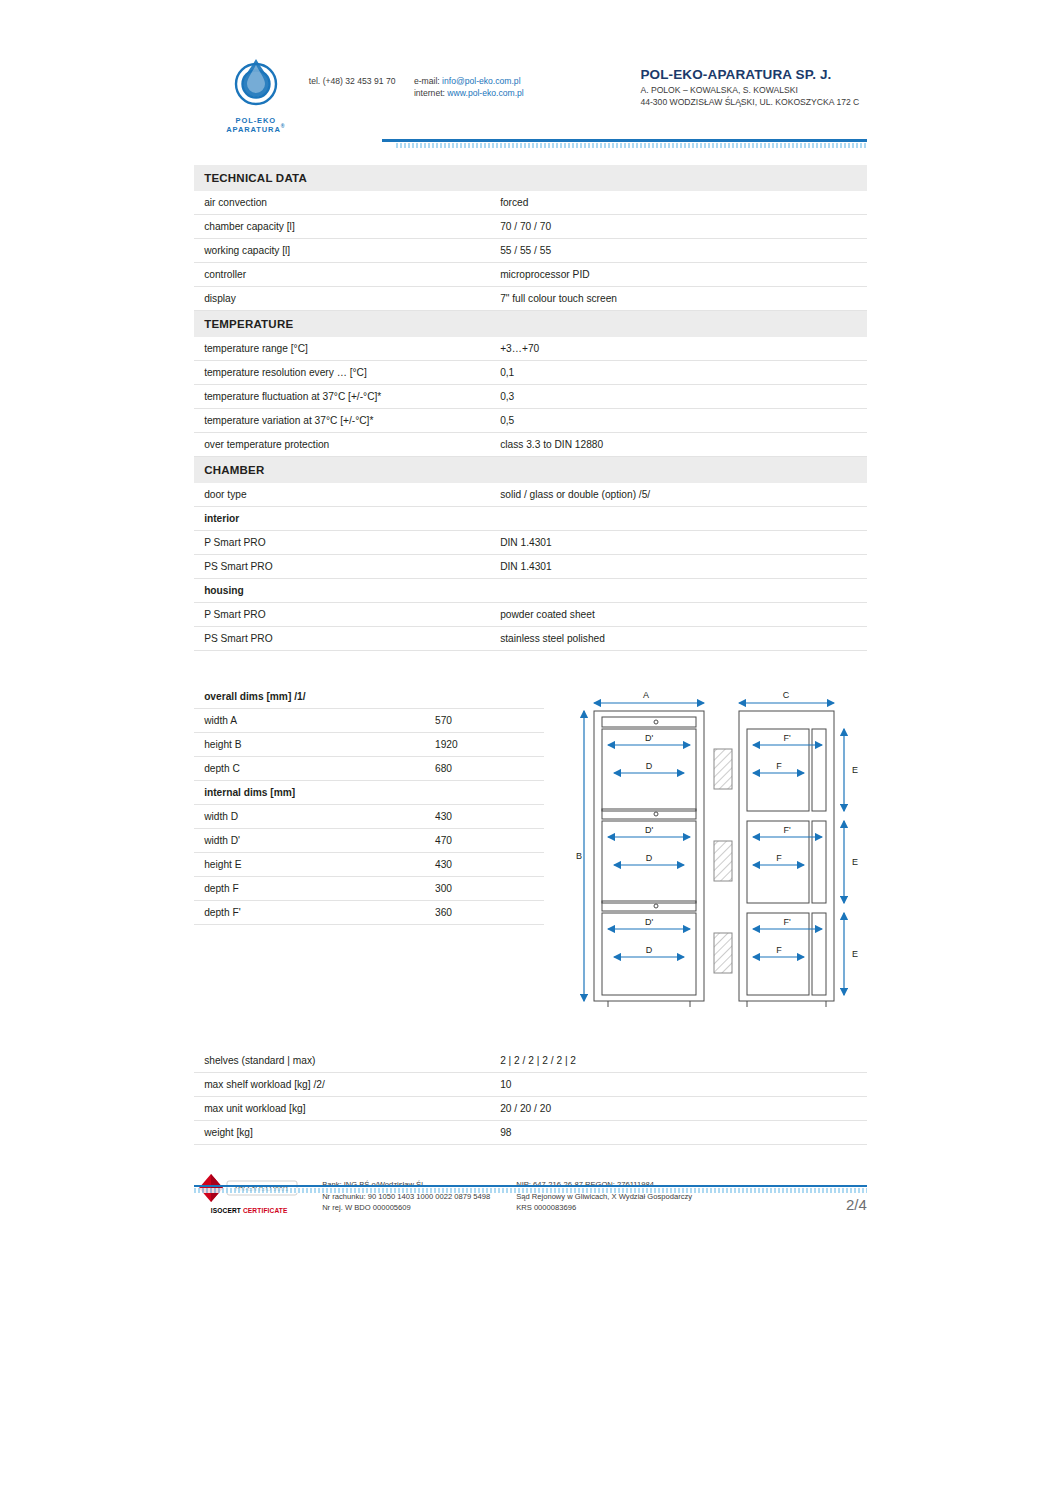POL-EKO
APARATURA®
tel. (+48) 32 453 91 70 e-mail: info@pol-eko.com.pl
internet: www.pol-eko.com.pl
POL-EKO-APARATURA SP. J.
A. POLOK – KOWALSKA, S. KOWALSKI
44-300 WODZISŁAW ŚLĄSKI, UL. KOKOSZYCKA 172 C
| TECHNICAL DATA |
| air convection | forced |
| chamber capacity [l] | 70 / 70 / 70 |
| working capacity [l] | 55 / 55 / 55 |
| controller | microprocessor PID |
| display | 7" full colour touch screen |
| TEMPERATURE |
| temperature range [°C] | +3…+70 |
| temperature resolution every … [°C] | 0,1 |
| temperature fluctuation at 37°C [+/-°C]* | 0,3 |
| temperature variation at 37°C [+/-°C]* | 0,5 |
| over temperature protection | class 3.3 to DIN 12880 |
| CHAMBER |
| door type | solid / glass or double (option) /5/ |
| interior | |
| P Smart PRO | DIN 1.4301 |
| PS Smart PRO | DIN 1.4301 |
| housing | |
| P Smart PRO | powder coated sheet |
| PS Smart PRO | stainless steel polished |
| overall dims [mm] /1/ | |
| width A | 570 |
| height B | 1920 |
| depth C | 680 |
| internal dims [mm] | |
| width D | 430 |
| width D' | 470 |
| height E | 430 |
| depth F | 300 |
| depth F' | 360 |
A C B D' D D' D D' D F' F F' F F' F E E E
| shelves (standard / max) | 2 / 2 / 2 / 2 / 2 / 2 |
| max shelf workload [kg] /2/ | 10 |
| max unit workload [kg] | 20 / 20 / 20 |
| weight [kg] | 98 |
PN-EN ISO 9001
ISOCERT CERTIFICATE
Bank: ING BŚ o/Wodzisław Śl.
Nr rachunku: 90 1050 1403 1000 0022 0879 5498
Nr rej. W BDO 000005609
NIP: 647-216-26-87 REGON: 276111984
Sąd Rejonowy w Gliwicach, X Wydział Gospodarczy
KRS 0000083696
2/4